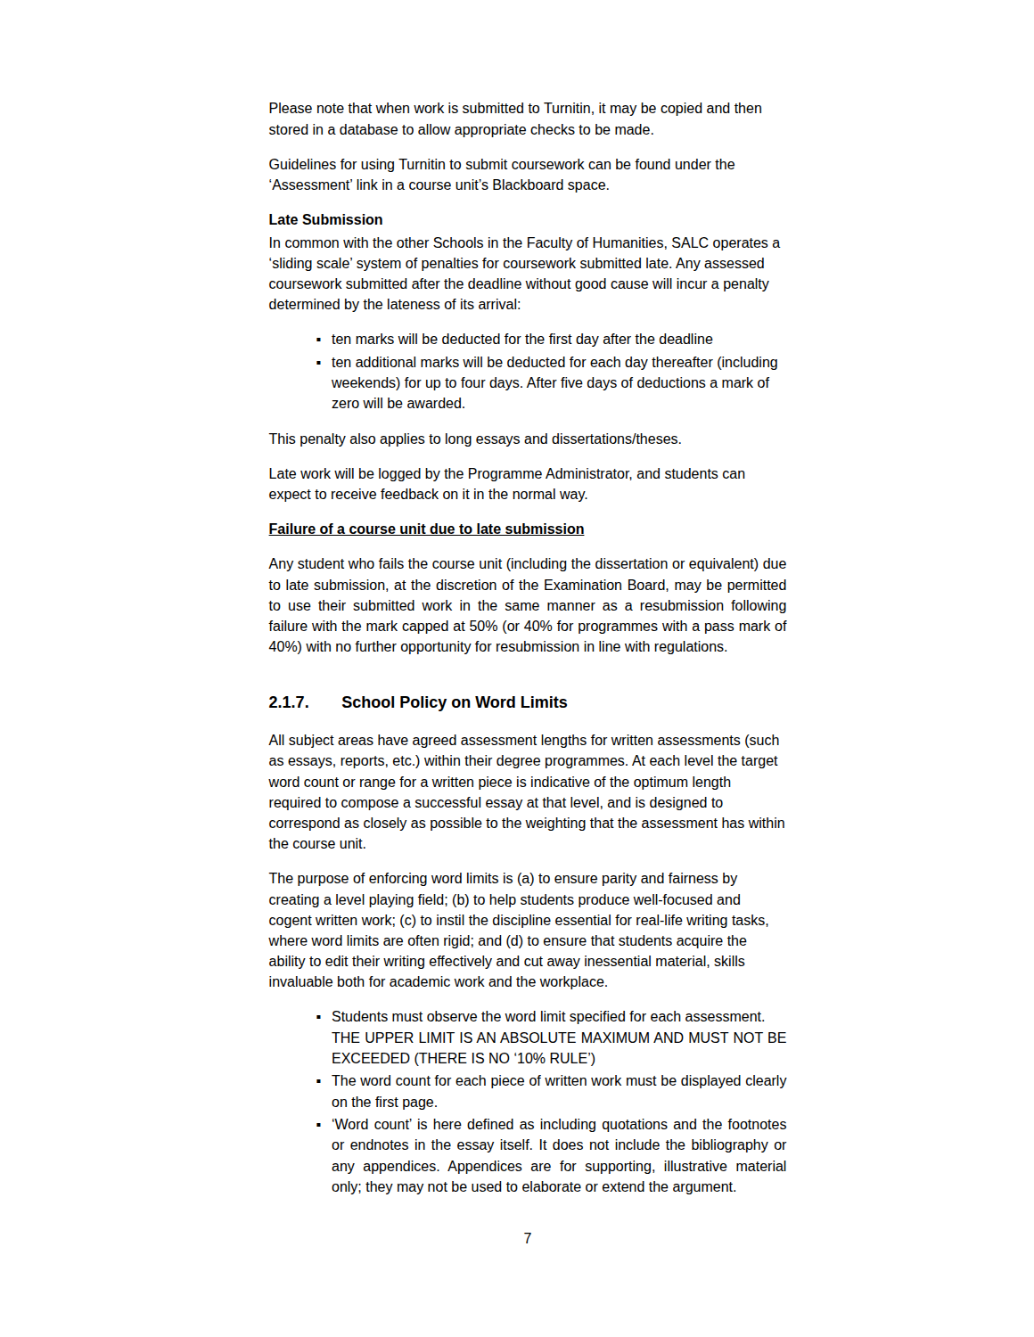Please note that when work is submitted to Turnitin, it may be copied and then stored in a database to allow appropriate checks to be made.
Guidelines for using Turnitin to submit coursework can be found under the ‘Assessment’ link in a course unit’s Blackboard space.
Late Submission
In common with the other Schools in the Faculty of Humanities, SALC operates a ‘sliding scale’ system of penalties for coursework submitted late. Any assessed coursework submitted after the deadline without good cause will incur a penalty determined by the lateness of its arrival:
ten marks will be deducted for the first day after the deadline
ten additional marks will be deducted for each day thereafter (including weekends) for up to four days. After five days of deductions a mark of zero will be awarded.
This penalty also applies to long essays and dissertations/theses.
Late work will be logged by the Programme Administrator, and students can expect to receive feedback on it in the normal way.
Failure of a course unit due to late submission
Any student who fails the course unit (including the dissertation or equivalent) due to late submission, at the discretion of the Examination Board, may be permitted to use their submitted work in the same manner as a resubmission following failure with the mark capped at 50% (or 40% for programmes with a pass mark of 40%) with no further opportunity for resubmission in line with regulations.
2.1.7. School Policy on Word Limits
All subject areas have agreed assessment lengths for written assessments (such as essays, reports, etc.) within their degree programmes. At each level the target word count or range for a written piece is indicative of the optimum length required to compose a successful essay at that level, and is designed to correspond as closely as possible to the weighting that the assessment has within the course unit.
The purpose of enforcing word limits is (a) to ensure parity and fairness by creating a level playing field; (b) to help students produce well-focused and cogent written work; (c) to instil the discipline essential for real-life writing tasks, where word limits are often rigid; and (d) to ensure that students acquire the ability to edit their writing effectively and cut away inessential material, skills invaluable both for academic work and the workplace.
Students must observe the word limit specified for each assessment.
The upper limit is an absolute maximum and must not be exceeded (there is no ‘10% rule’)
The word count for each piece of written work must be displayed clearly on the first page.
‘Word count’ is here defined as including quotations and the footnotes or endnotes in the essay itself. It does not include the bibliography or any appendices. Appendices are for supporting, illustrative material only; they may not be used to elaborate or extend the argument.
7